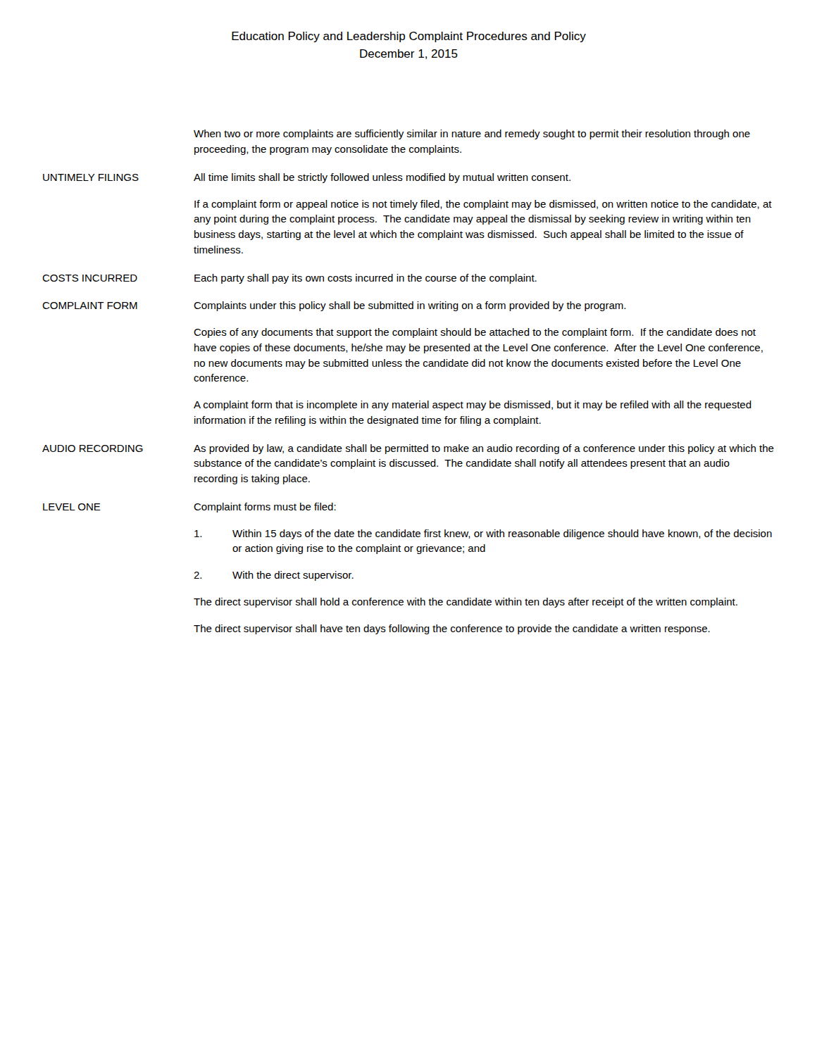Education Policy and Leadership Complaint Procedures and Policy
December 1, 2015
When two or more complaints are sufficiently similar in nature and remedy sought to permit their resolution through one proceeding, the program may consolidate the complaints.
UNTIMELY FILINGS
All time limits shall be strictly followed unless modified by mutual written consent.
If a complaint form or appeal notice is not timely filed, the complaint may be dismissed, on written notice to the candidate, at any point during the complaint process. The candidate may appeal the dismissal by seeking review in writing within ten business days, starting at the level at which the complaint was dismissed. Such appeal shall be limited to the issue of timeliness.
COSTS INCURRED
Each party shall pay its own costs incurred in the course of the complaint.
COMPLAINT FORM
Complaints under this policy shall be submitted in writing on a form provided by the program.
Copies of any documents that support the complaint should be attached to the complaint form. If the candidate does not have copies of these documents, he/she may be presented at the Level One conference. After the Level One conference, no new documents may be submitted unless the candidate did not know the documents existed before the Level One conference.
A complaint form that is incomplete in any material aspect may be dismissed, but it may be refiled with all the requested information if the refiling is within the designated time for filing a complaint.
AUDIO RECORDING
As provided by law, a candidate shall be permitted to make an audio recording of a conference under this policy at which the substance of the candidate’s complaint is discussed. The candidate shall notify all attendees present that an audio recording is taking place.
LEVEL ONE
Complaint forms must be filed:
1. Within 15 days of the date the candidate first knew, or with reasonable diligence should have known, of the decision or action giving rise to the complaint or grievance; and
2. With the direct supervisor.
The direct supervisor shall hold a conference with the candidate within ten days after receipt of the written complaint.
The direct supervisor shall have ten days following the conference to provide the candidate a written response.